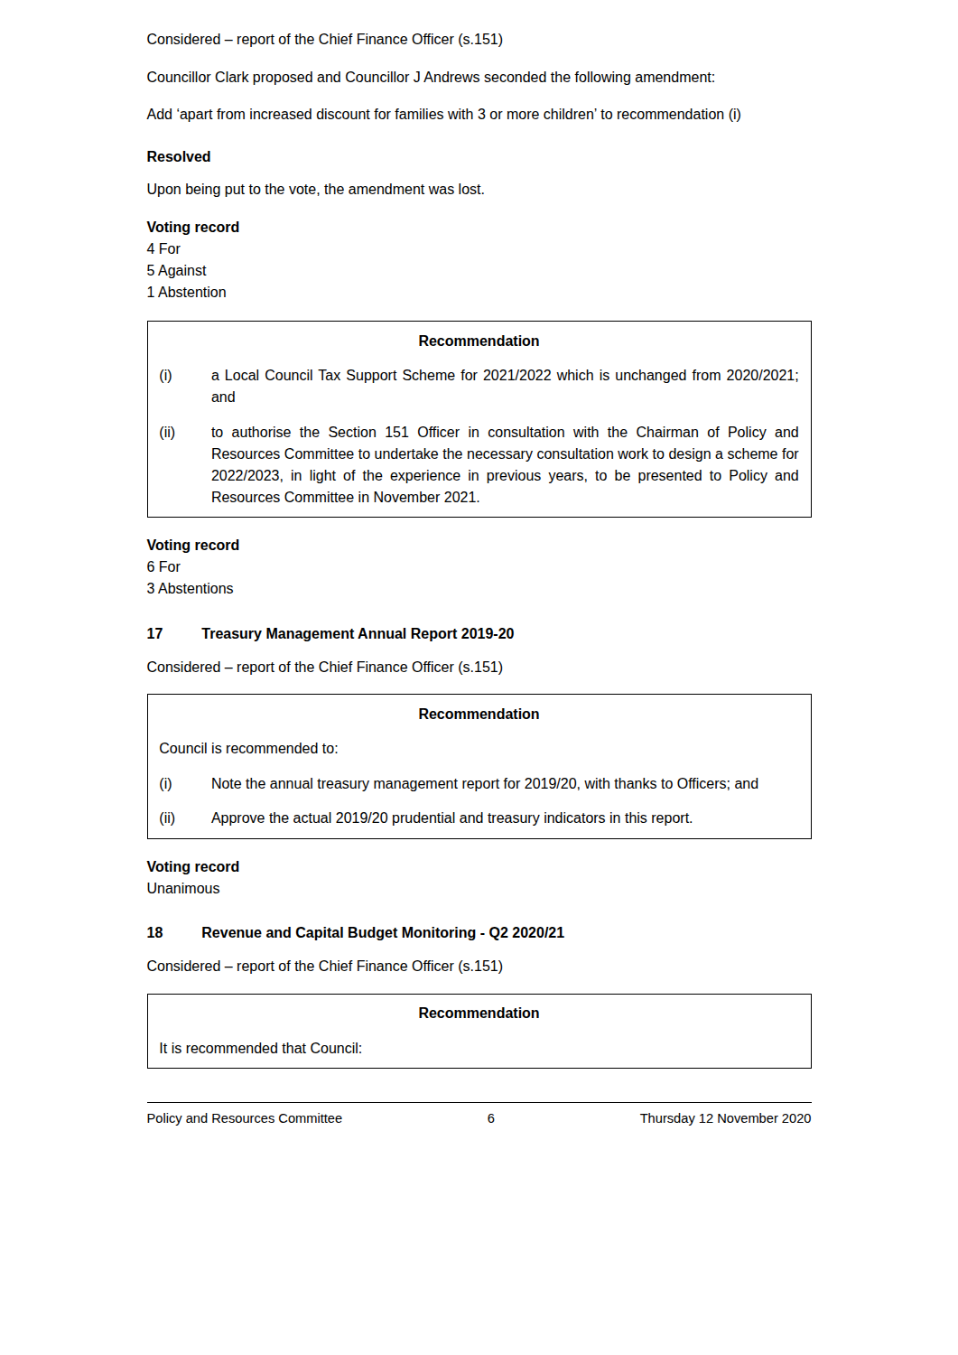Considered – report of the Chief Finance Officer (s.151)
Councillor Clark proposed and Councillor J Andrews seconded the following amendment:
Add ‘apart from increased discount for families with 3 or more children’ to recommendation (i)
Resolved
Upon being put to the vote, the amendment was lost.
Voting record
4 For
5 Against
1 Abstention
Recommendation
(i)
a Local Council Tax Support Scheme for 2021/2022 which is unchanged from 2020/2021; and
(ii)
to authorise the Section 151 Officer in consultation with the Chairman of Policy and Resources Committee to undertake the necessary consultation work to design a scheme for 2022/2023, in light of the experience in previous years, to be presented to Policy and Resources Committee in November 2021.
Voting record
6 For
3 Abstentions
17
Treasury Management Annual Report 2019-20
Considered – report of the Chief Finance Officer (s.151)
Recommendation
Council is recommended to:
(i)
Note the annual treasury management report for 2019/20, with thanks to Officers; and
(ii)
Approve the actual 2019/20 prudential and treasury indicators in this report.
Voting record
Unanimous
18
Revenue and Capital Budget Monitoring - Q2 2020/21
Considered – report of the Chief Finance Officer (s.151)
Recommendation
It is recommended that Council:
Policy and Resources Committee
6
Thursday 12 November 2020